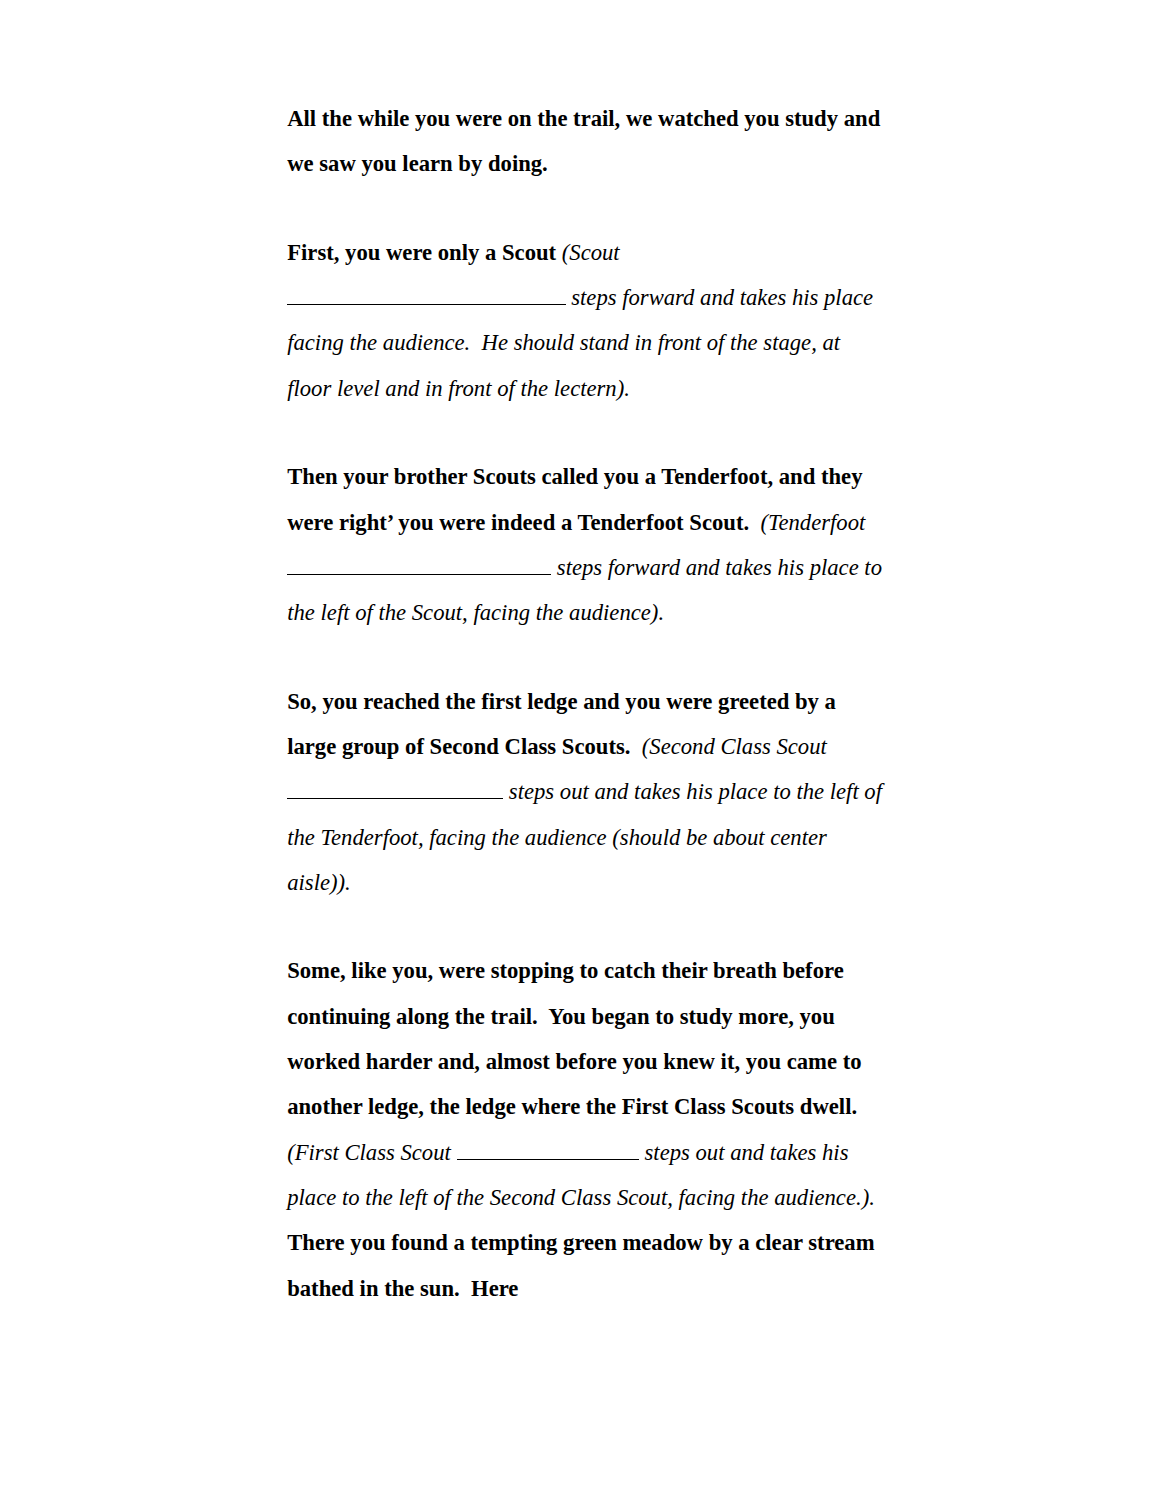All the while you were on the trail, we watched you study and we saw you learn by doing.
First, you were only a Scout (Scout steps forward and takes his place facing the audience. He should stand in front of the stage, at floor level and in front of the lectern).
Then your brother Scouts called you a Tenderfoot, and they were right’ you were indeed a Tenderfoot Scout. (Tenderfoot steps forward and takes his place to the left of the Scout, facing the audience).
So, you reached the first ledge and you were greeted by a large group of Second Class Scouts. (Second Class Scout steps out and takes his place to the left of the Tenderfoot, facing the audience (should be about center aisle)).
Some, like you, were stopping to catch their breath before continuing along the trail. You began to study more, you worked harder and, almost before you knew it, you came to another ledge, the ledge where the First Class Scouts dwell. (First Class Scout steps out and takes his place to the left of the Second Class Scout, facing the audience.). There you found a tempting green meadow by a clear stream bathed in the sun. Here